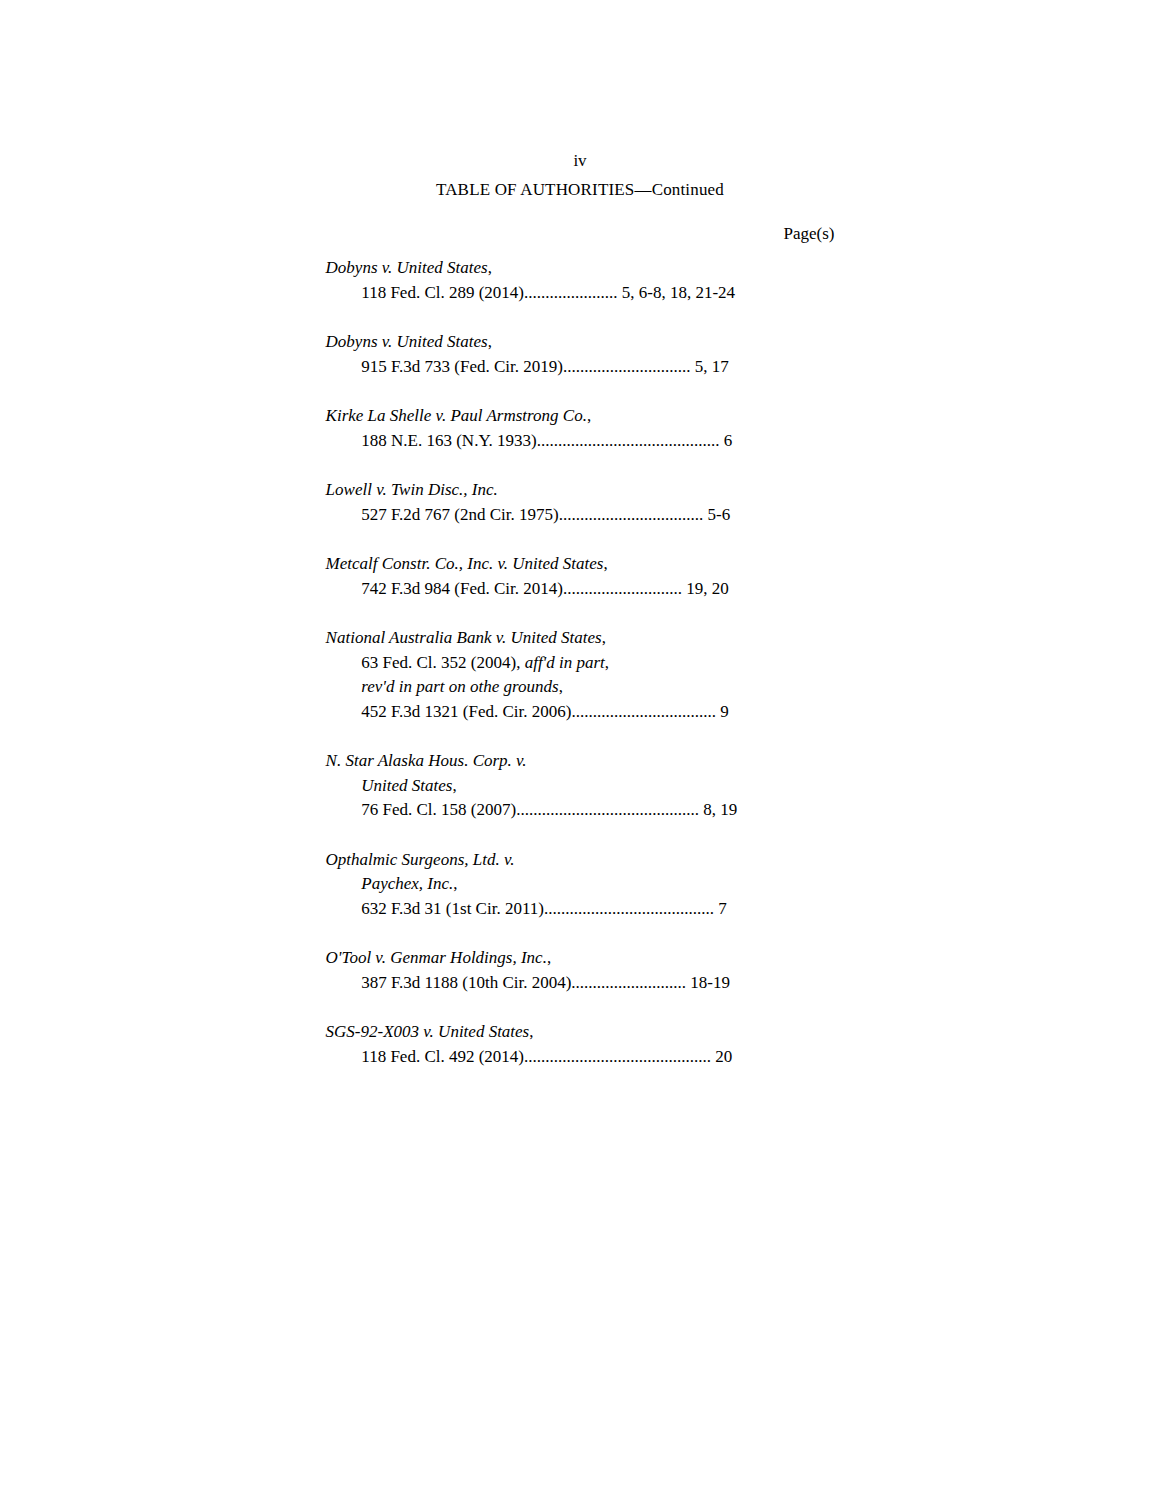iv
TABLE OF AUTHORITIES—Continued
Page(s)
Dobyns v. United States,
118 Fed. Cl. 289 (2014)...................... 5, 6-8, 18, 21-24
Dobyns v. United States,
915 F.3d 733 (Fed. Cir. 2019).............................. 5, 17
Kirke La Shelle v. Paul Armstrong Co.,
188 N.E. 163 (N.Y. 1933)........................................... 6
Lowell v. Twin Disc., Inc.
527 F.2d 767 (2nd Cir. 1975).................................. 5-6
Metcalf Constr. Co., Inc. v. United States,
742 F.3d 984 (Fed. Cir. 2014)............................ 19, 20
National Australia Bank v. United States,
63 Fed. Cl. 352 (2004), aff'd in part,
rev'd in part on othe grounds,
452 F.3d 1321 (Fed. Cir. 2006).................................. 9
N. Star Alaska Hous. Corp. v.
United States,
76 Fed. Cl. 158 (2007)........................................... 8, 19
Opthalmic Surgeons, Ltd. v.
Paychex, Inc.,
632 F.3d 31 (1st Cir. 2011)........................................ 7
O'Tool v. Genmar Holdings, Inc.,
387 F.3d 1188 (10th Cir. 2004)........................... 18-19
SGS-92-X003 v. United States,
118 Fed. Cl. 492 (2014)............................................ 20